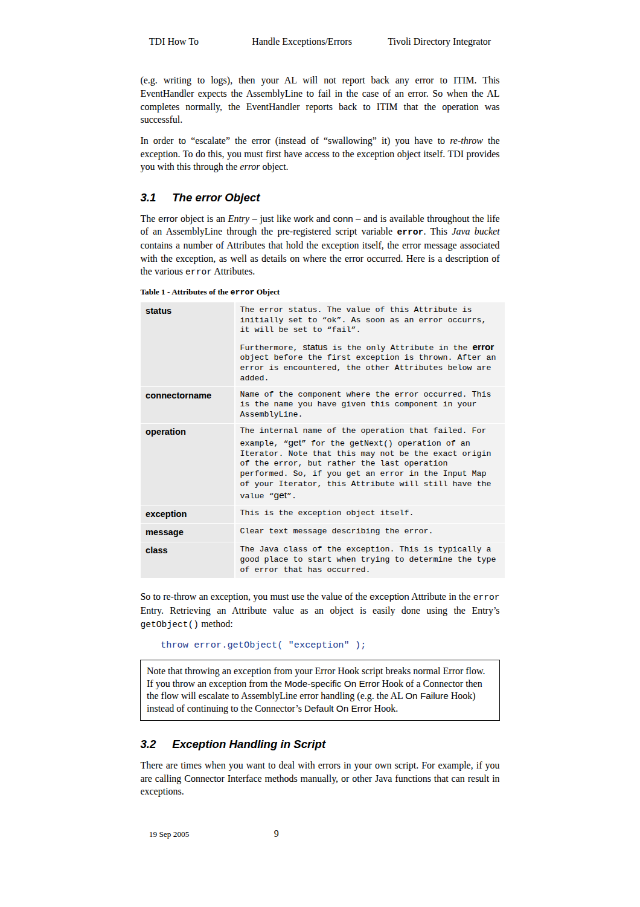TDI How To
Handle Exceptions/Errors
Tivoli Directory Integrator
(e.g. writing to logs), then your AL will not report back any error to ITIM. This EventHandler expects the AssemblyLine to fail in the case of an error. So when the AL completes normally, the EventHandler reports back to ITIM that the operation was successful.
In order to “escalate” the error (instead of “swallowing” it) you have to re-throw the exception. To do this, you must first have access to the exception object itself. TDI provides you with this through the error object.
3.1 The error Object
The error object is an Entry – just like work and conn – and is available throughout the life of an AssemblyLine through the pre-registered script variable error. This Java bucket contains a number of Attributes that hold the exception itself, the error message associated with the exception, as well as details on where the error occurred. Here is a description of the various error Attributes.
Table 1 - Attributes of the error Object
| status | The error status. The value of this Attribute is initially set to “ok”. As soon as an error occurrs, it will be set to “fail”. Furthermore, status is the only Attribute in the error object before the first exception is thrown. After an error is encountered, the other Attributes below are added. |
| connectorname | Name of the component where the error occurred. This is the name you have given this component in your AssemblyLine. |
| operation | The internal name of the operation that failed. For example, “ get ” for the getNext() operation of an Iterator. Note that this may not be the exact origin of the error, but rather the last operation performed. So, if you get an error in the Input Map of your Iterator, this Attribute will still have the value “ get ”. |
| exception | This is the exception object itself. |
| message | Clear text message describing the error. |
| class | The Java class of the exception. This is typically a good place to start when trying to determine the type of error that has occurred. |
So to re-throw an exception, you must use the value of the exception Attribute in the error Entry. Retrieving an Attribute value as an object is easily done using the Entry’s getObject() method:
throw error.getObject( "exception" );
Note that throwing an exception from your Error Hook script breaks normal Error flow. If you throw an exception from the Mode-specific On Error Hook of a Connector then the flow will escalate to AssemblyLine error handling (e.g. the AL On Failure Hook) instead of continuing to the Connector’s Default On Error Hook.
3.2 Exception Handling in Script
There are times when you want to deal with errors in your own script. For example, if you are calling Connector Interface methods manually, or other Java functions that can result in exceptions.
19 Sep 2005
9